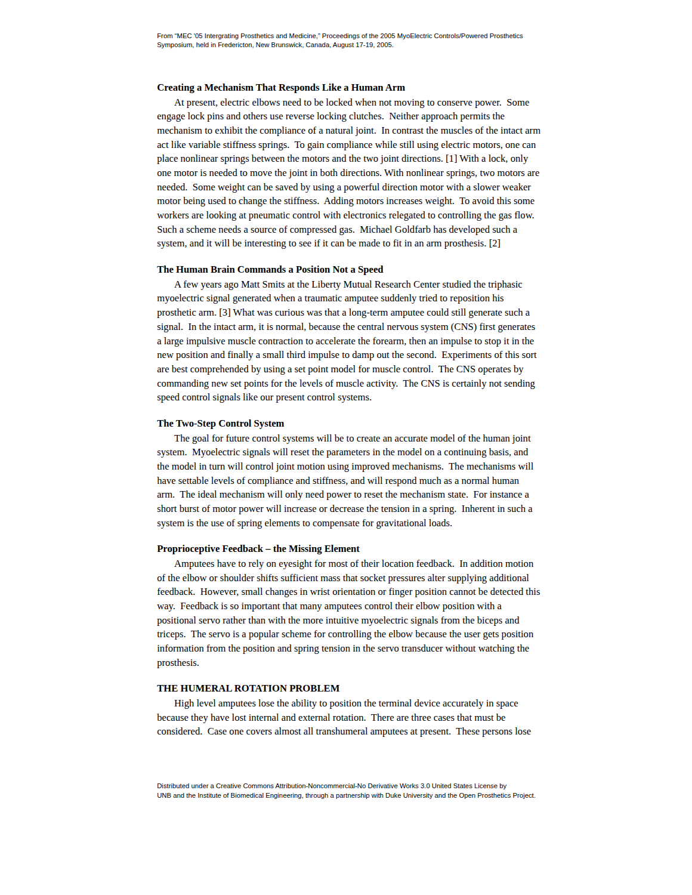From “MEC '05 Intergrating Prosthetics and Medicine,” Proceedings of the 2005 MyoElectric Controls/Powered Prosthetics
Symposium, held in Fredericton, New Brunswick, Canada, August 17-19, 2005.
Creating a Mechanism That Responds Like a Human Arm
At present, electric elbows need to be locked when not moving to conserve power. Some engage lock pins and others use reverse locking clutches. Neither approach permits the mechanism to exhibit the compliance of a natural joint. In contrast the muscles of the intact arm act like variable stiffness springs. To gain compliance while still using electric motors, one can place nonlinear springs between the motors and the two joint directions. [1] With a lock, only one motor is needed to move the joint in both directions. With nonlinear springs, two motors are needed. Some weight can be saved by using a powerful direction motor with a slower weaker motor being used to change the stiffness. Adding motors increases weight. To avoid this some workers are looking at pneumatic control with electronics relegated to controlling the gas flow. Such a scheme needs a source of compressed gas. Michael Goldfarb has developed such a system, and it will be interesting to see if it can be made to fit in an arm prosthesis. [2]
The Human Brain Commands a Position Not a Speed
A few years ago Matt Smits at the Liberty Mutual Research Center studied the triphasic myoelectric signal generated when a traumatic amputee suddenly tried to reposition his prosthetic arm. [3] What was curious was that a long-term amputee could still generate such a signal. In the intact arm, it is normal, because the central nervous system (CNS) first generates a large impulsive muscle contraction to accelerate the forearm, then an impulse to stop it in the new position and finally a small third impulse to damp out the second. Experiments of this sort are best comprehended by using a set point model for muscle control. The CNS operates by commanding new set points for the levels of muscle activity. The CNS is certainly not sending speed control signals like our present control systems.
The Two-Step Control System
The goal for future control systems will be to create an accurate model of the human joint system. Myoelectric signals will reset the parameters in the model on a continuing basis, and the model in turn will control joint motion using improved mechanisms. The mechanisms will have settable levels of compliance and stiffness, and will respond much as a normal human arm. The ideal mechanism will only need power to reset the mechanism state. For instance a short burst of motor power will increase or decrease the tension in a spring. Inherent in such a system is the use of spring elements to compensate for gravitational loads.
Proprioceptive Feedback – the Missing Element
Amputees have to rely on eyesight for most of their location feedback. In addition motion of the elbow or shoulder shifts sufficient mass that socket pressures alter supplying additional feedback. However, small changes in wrist orientation or finger position cannot be detected this way. Feedback is so important that many amputees control their elbow position with a positional servo rather than with the more intuitive myoelectric signals from the biceps and triceps. The servo is a popular scheme for controlling the elbow because the user gets position information from the position and spring tension in the servo transducer without watching the prosthesis.
THE HUMERAL ROTATION PROBLEM
High level amputees lose the ability to position the terminal device accurately in space because they have lost internal and external rotation. There are three cases that must be considered. Case one covers almost all transhumeral amputees at present. These persons lose
Distributed under a Creative Commons Attribution-Noncommercial-No Derivative Works 3.0 United States License by
UNB and the Institute of Biomedical Engineering, through a partnership with Duke University and the Open Prosthetics Project.